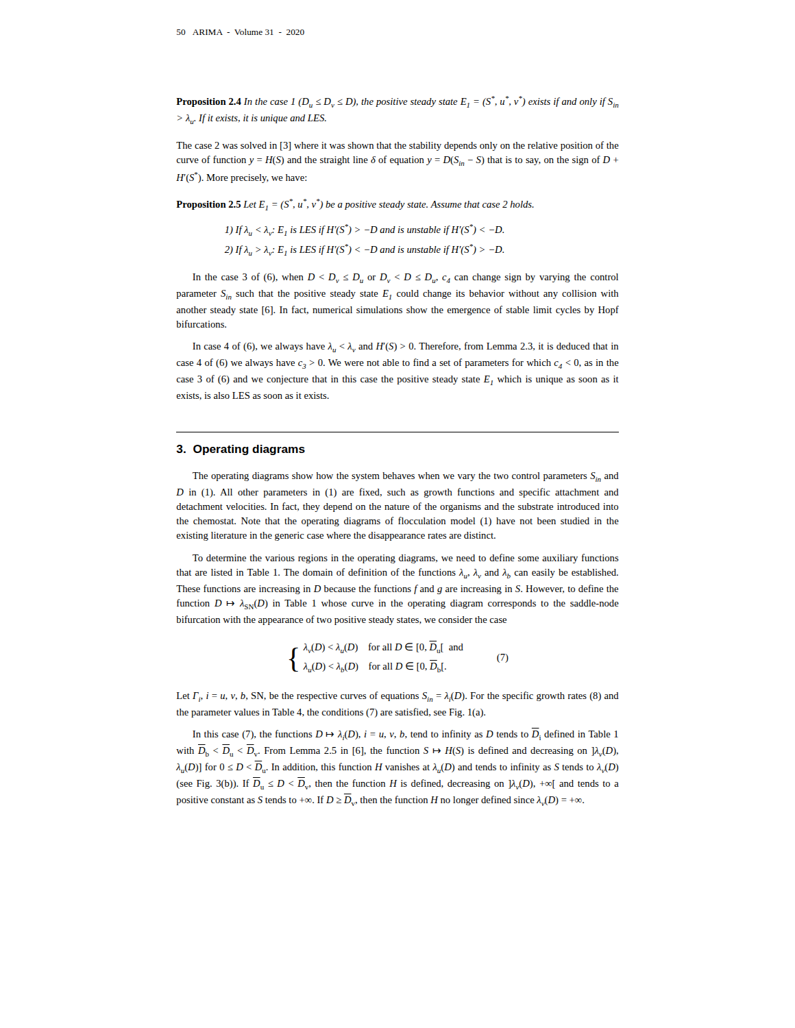50 ARIMA - Volume 31 - 2020
Proposition 2.4 In the case 1 (Du ≤ Dv ≤ D), the positive steady state E1 = (S*, u*, v*) exists if and only if Sin > λu. If it exists, it is unique and LES.
The case 2 was solved in [3] where it was shown that the stability depends only on the relative position of the curve of function y = H(S) and the straight line δ of equation y = D(Sin − S) that is to say, on the sign of D + H′(S*). More precisely, we have:
Proposition 2.5 Let E1 = (S*, u*, v*) be a positive steady state. Assume that case 2 holds.
1) If λu < λv: E1 is LES if H′(S*) > −D and is unstable if H′(S*) < −D.
2) If λu > λv: E1 is LES if H′(S*) < −D and is unstable if H′(S*) > −D.
In the case 3 of (6), when D < Dv ≤ Du or Dv < D ≤ Du, c4 can change sign by varying the control parameter Sin such that the positive steady state E1 could change its behavior without any collision with another steady state [6]. In fact, numerical simulations show the emergence of stable limit cycles by Hopf bifurcations.
In case 4 of (6), we always have λu < λv and H′(S) > 0. Therefore, from Lemma 2.3, it is deduced that in case 4 of (6) we always have c3 > 0. We were not able to find a set of parameters for which c4 < 0, as in the case 3 of (6) and we conjecture that in this case the positive steady state E1 which is unique as soon as it exists, is also LES as soon as it exists.
3. Operating diagrams
The operating diagrams show how the system behaves when we vary the two control parameters Sin and D in (1). All other parameters in (1) are fixed, such as growth functions and specific attachment and detachment velocities. In fact, they depend on the nature of the organisms and the substrate introduced into the chemostat. Note that the operating diagrams of flocculation model (1) have not been studied in the existing literature in the generic case where the disappearance rates are distinct.
To determine the various regions in the operating diagrams, we need to define some auxiliary functions that are listed in Table 1. The domain of definition of the functions λu, λv and λb can easily be established. These functions are increasing in D because the functions f and g are increasing in S. However, to define the function D ↦ λSN(D) in Table 1 whose curve in the operating diagram corresponds to the saddle-node bifurcation with the appearance of two positive steady states, we consider the case
{
λv(D) < λu(D) for all D ∈ [0, Du[ and
λu(D) < λb(D) for all D ∈ [0, Db[.
(7)
Let Γi, i = u, v, b, SN, be the respective curves of equations Sin = λi(D). For the specific growth rates (8) and the parameter values in Table 4, the conditions (7) are satisfied, see Fig. 1(a).
In this case (7), the functions D ↦ λi(D), i = u, v, b, tend to infinity as D tends to Di defined in Table 1 with Db < Du < Dv. From Lemma 2.5 in [6], the function S ↦ H(S) is defined and decreasing on ]λv(D), λu(D)] for 0 ≤ D < Du. In addition, this function H vanishes at λu(D) and tends to infinity as S tends to λv(D) (see Fig. 3(b)). If Du ≤ D < Dv, then the function H is defined, decreasing on ]λv(D), +∞[ and tends to a positive constant as S tends to +∞. If D ≥ Dv, then the function H no longer defined since λv(D) = +∞.